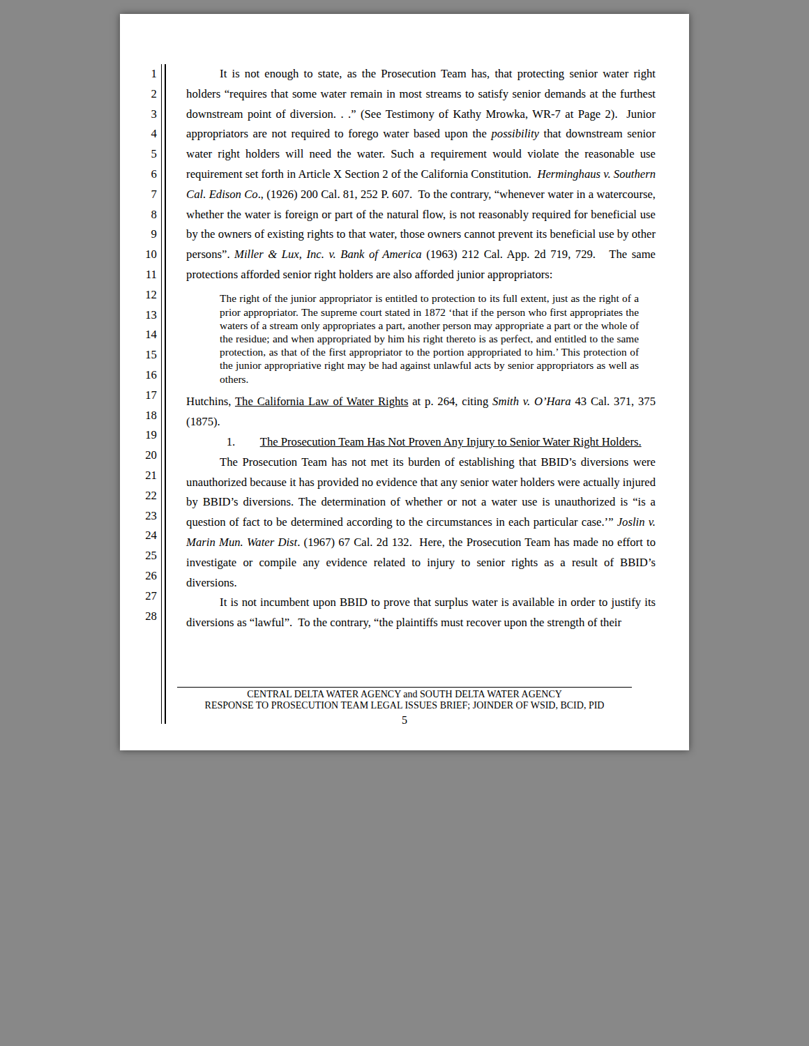1
2
3
4
5
6
7
8
9
10
11
12
13
14
15
16
17
18
19
20
21
22
23
24
25
26
27
28
It is not enough to state, as the Prosecution Team has, that protecting senior water right holders “requires that some water remain in most streams to satisfy senior demands at the furthest downstream point of diversion. . .” (See Testimony of Kathy Mrowka, WR-7 at Page 2). Junior appropriators are not required to forego water based upon the possibility that downstream senior water right holders will need the water. Such a requirement would violate the reasonable use requirement set forth in Article X Section 2 of the California Constitution. Herminghaus v. Southern Cal. Edison Co., (1926) 200 Cal. 81, 252 P. 607. To the contrary, “whenever water in a watercourse, whether the water is foreign or part of the natural flow, is not reasonably required for beneficial use by the owners of existing rights to that water, those owners cannot prevent its beneficial use by other persons”. Miller & Lux, Inc. v. Bank of America (1963) 212 Cal. App. 2d 719, 729. The same protections afforded senior right holders are also afforded junior appropriators:
The right of the junior appropriator is entitled to protection to its full extent, just as the right of a prior appropriator. The supreme court stated in 1872 ‘that if the person who first appropriates the waters of a stream only appropriates a part, another person may appropriate a part or the whole of the residue; and when appropriated by him his right thereto is as perfect, and entitled to the same protection, as that of the first appropriator to the portion appropriated to him.’ This protection of the junior appropriative right may be had against unlawful acts by senior appropriators as well as others.
Hutchins, The California Law of Water Rights at p. 264, citing Smith v. O’Hara 43 Cal. 371, 375 (1875).
1.
The Prosecution Team Has Not Proven Any Injury to Senior Water Right Holders.
The Prosecution Team has not met its burden of establishing that BBID’s diversions were unauthorized because it has provided no evidence that any senior water holders were actually injured by BBID’s diversions. The determination of whether or not a water use is unauthorized is “is a question of fact to be determined according to the circumstances in each particular case.’” Joslin v. Marin Mun. Water Dist. (1967) 67 Cal. 2d 132. Here, the Prosecution Team has made no effort to investigate or compile any evidence related to injury to senior rights as a result of BBID’s diversions.
It is not incumbent upon BBID to prove that surplus water is available in order to justify its diversions as “lawful”. To the contrary, “the plaintiffs must recover upon the strength of their
CENTRAL DELTA WATER AGENCY and SOUTH DELTA WATER AGENCY
RESPONSE TO PROSECUTION TEAM LEGAL ISSUES BRIEF; JOINDER OF WSID, BCID, PID
5